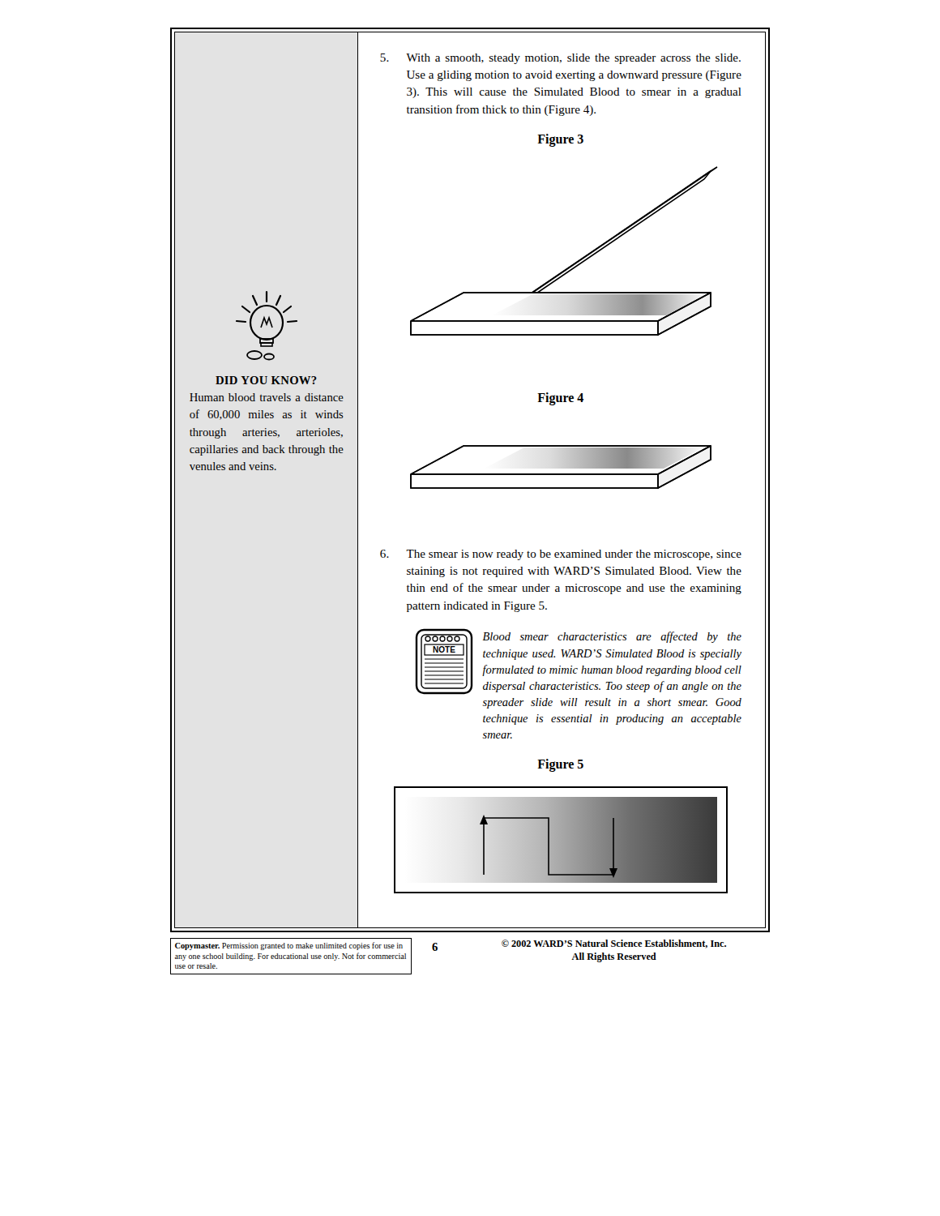DID YOU KNOW?
Human blood travels a distance of 60,000 miles as it winds through arteries, arterioles, capillaries and back through the venules and veins.
5.
With a smooth, steady motion, slide the spreader across the slide. Use a gliding motion to avoid exerting a downward pressure (Figure 3). This will cause the Simulated Blood to smear in a gradual transition from thick to thin (Figure 4).
Figure 3
Figure 4
6.
The smear is now ready to be examined under the microscope, since staining is not required with WARD’S Simulated Blood. View the thin end of the smear under a microscope and use the examining pattern indicated in Figure 5.
NOTE
Blood smear characteristics are affected by the technique used. WARD’S Simulated Blood is specially formulated to mimic human blood regarding blood cell dispersal characteristics. Too steep of an angle on the spreader slide will result in a short smear. Good technique is essential in producing an acceptable smear.
Figure 5
Copymaster. Permission granted to make unlimited copies for use in any one school building. For educational use only. Not for commercial use or resale.
6
© 2002 WARD’S Natural Science Establishment, Inc.
All Rights Reserved